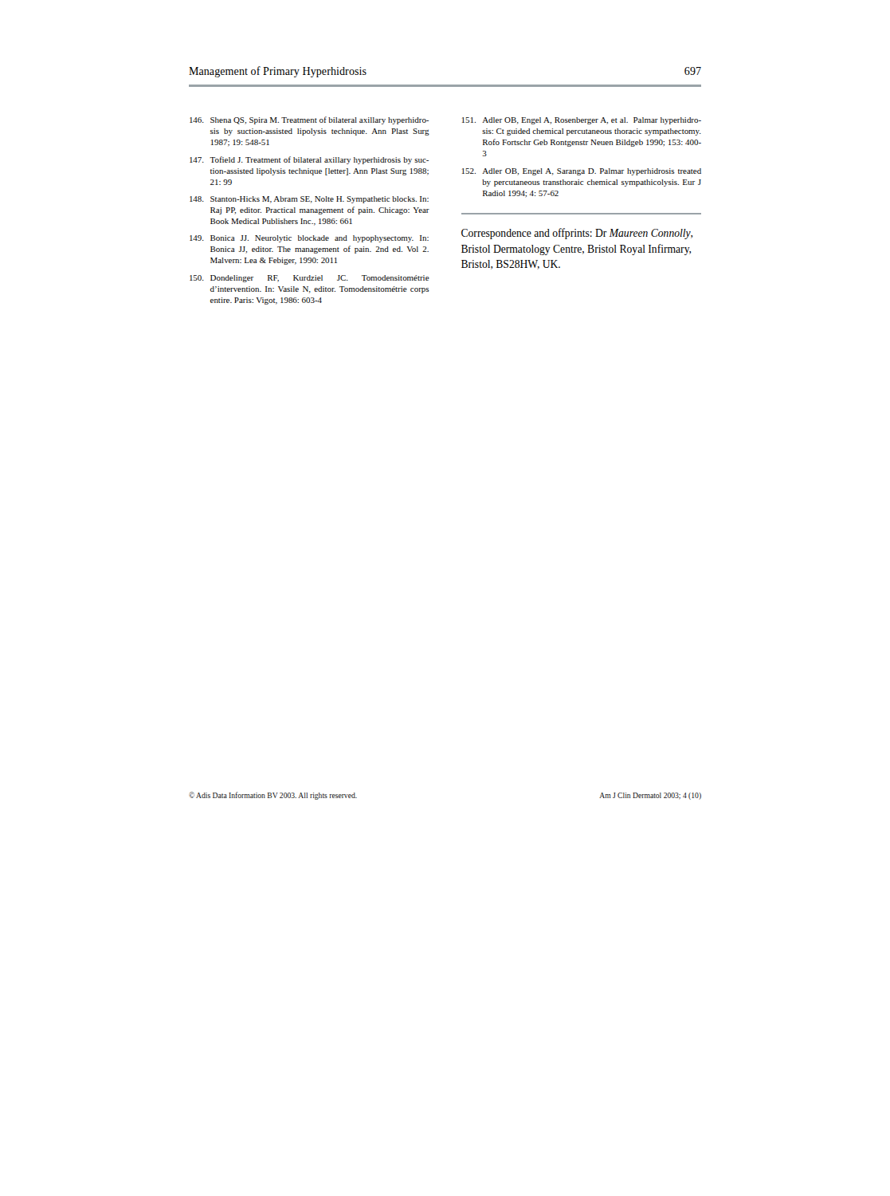Management of Primary Hyperhidrosis
697
146. Shena QS, Spira M. Treatment of bilateral axillary hyperhidrosis by suction-assisted lipolysis technique. Ann Plast Surg 1987; 19: 548-51
147. Tofield J. Treatment of bilateral axillary hyperhidrosis by suction-assisted lipolysis technique [letter]. Ann Plast Surg 1988; 21: 99
148. Stanton-Hicks M, Abram SE, Nolte H. Sympathetic blocks. In: Raj PP, editor. Practical management of pain. Chicago: Year Book Medical Publishers Inc., 1986: 661
149. Bonica JJ. Neurolytic blockade and hypophysectomy. In: Bonica JJ, editor. The management of pain. 2nd ed. Vol 2. Malvern: Lea & Febiger, 1990: 2011
150. Dondelinger RF, Kurdziel JC. Tomodensitométrie d’intervention. In: Vasile N, editor. Tomodensitométrie corps entire. Paris: Vigot, 1986: 603-4
151. Adler OB, Engel A, Rosenberger A, et al. Palmar hyperhidrosis: Ct guided chemical percutaneous thoracic sympathectomy. Rofo Fortschr Geb Rontgenstr Neuen Bildgeb 1990; 153: 400-3
152. Adler OB, Engel A, Saranga D. Palmar hyperhidrosis treated by percutaneous transthoraic chemical sympathicolysis. Eur J Radiol 1994; 4: 57-62
Correspondence and offprints: Dr Maureen Connolly, Bristol Dermatology Centre, Bristol Royal Infirmary, Bristol, BS28HW, UK.
© Adis Data Information BV 2003. All rights reserved.
Am J Clin Dermatol 2003; 4 (10)